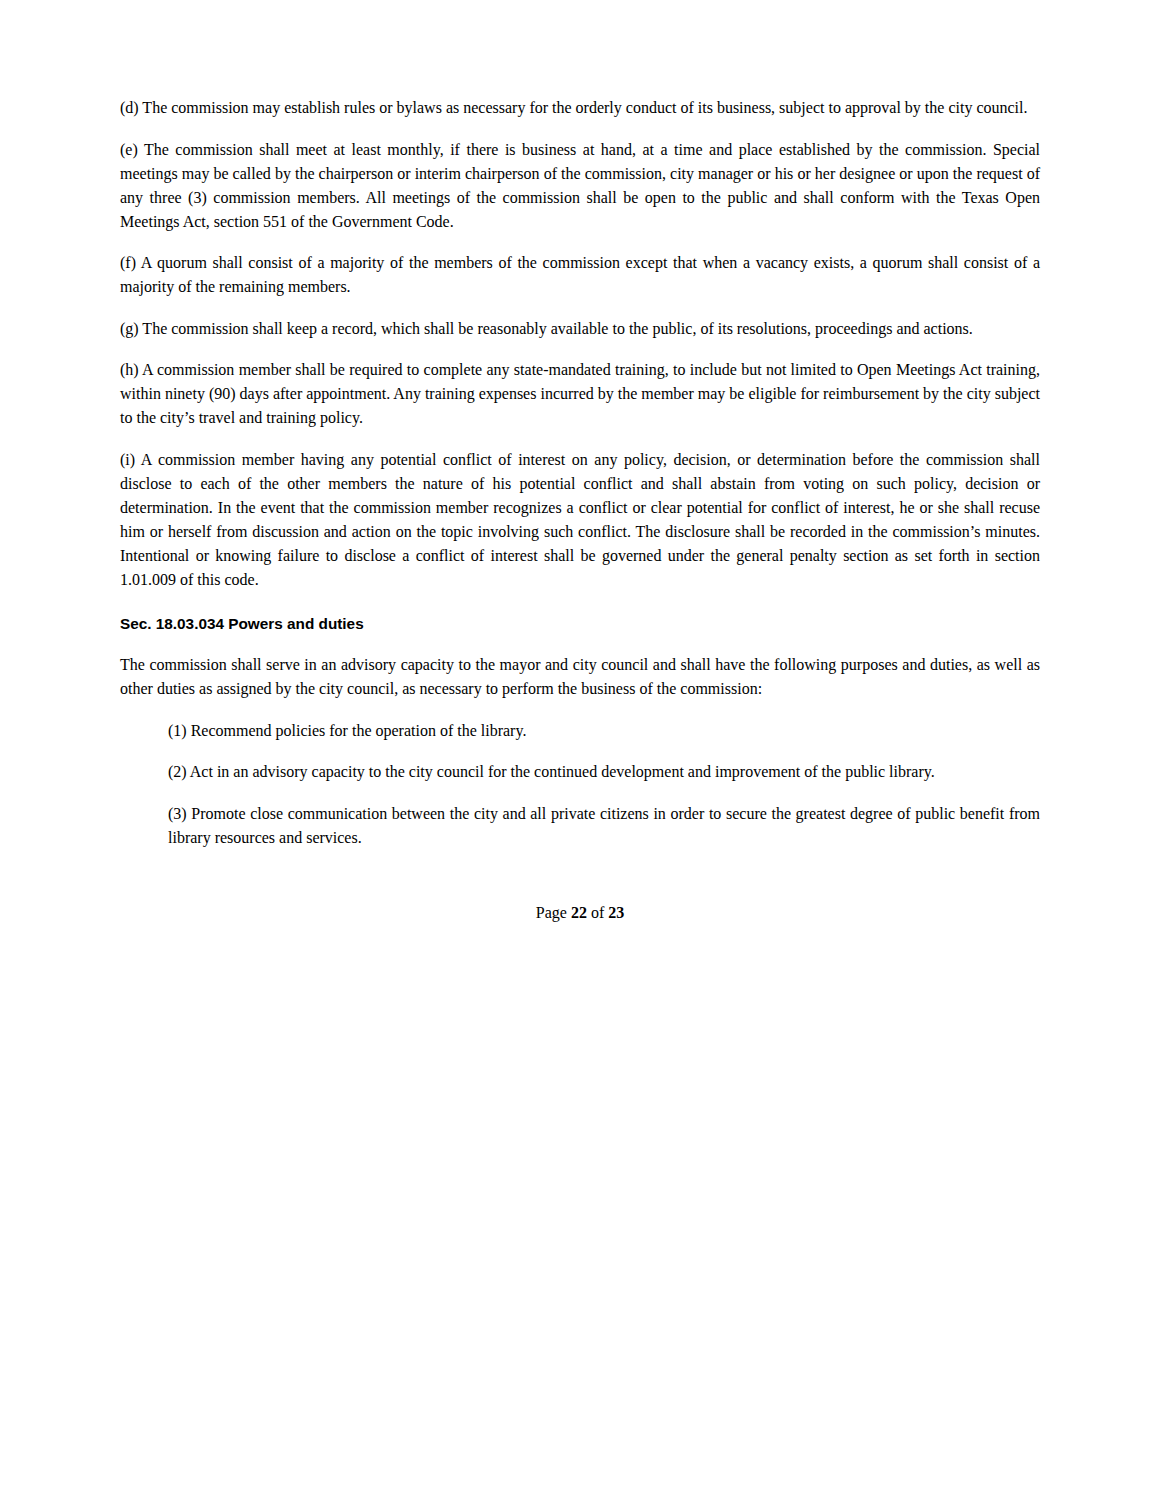(d) The commission may establish rules or bylaws as necessary for the orderly conduct of its business, subject to approval by the city council.
(e) The commission shall meet at least monthly, if there is business at hand, at a time and place established by the commission. Special meetings may be called by the chairperson or interim chairperson of the commission, city manager or his or her designee or upon the request of any three (3) commission members. All meetings of the commission shall be open to the public and shall conform with the Texas Open Meetings Act, section 551 of the Government Code.
(f) A quorum shall consist of a majority of the members of the commission except that when a vacancy exists, a quorum shall consist of a majority of the remaining members.
(g) The commission shall keep a record, which shall be reasonably available to the public, of its resolutions, proceedings and actions.
(h) A commission member shall be required to complete any state-mandated training, to include but not limited to Open Meetings Act training, within ninety (90) days after appointment. Any training expenses incurred by the member may be eligible for reimbursement by the city subject to the city’s travel and training policy.
(i) A commission member having any potential conflict of interest on any policy, decision, or determination before the commission shall disclose to each of the other members the nature of his potential conflict and shall abstain from voting on such policy, decision or determination. In the event that the commission member recognizes a conflict or clear potential for conflict of interest, he or she shall recuse him or herself from discussion and action on the topic involving such conflict. The disclosure shall be recorded in the commission’s minutes. Intentional or knowing failure to disclose a conflict of interest shall be governed under the general penalty section as set forth in section 1.01.009 of this code.
Sec. 18.03.034 Powers and duties
The commission shall serve in an advisory capacity to the mayor and city council and shall have the following purposes and duties, as well as other duties as assigned by the city council, as necessary to perform the business of the commission:
(1) Recommend policies for the operation of the library.
(2) Act in an advisory capacity to the city council for the continued development and improvement of the public library.
(3) Promote close communication between the city and all private citizens in order to secure the greatest degree of public benefit from library resources and services.
Page 22 of 23